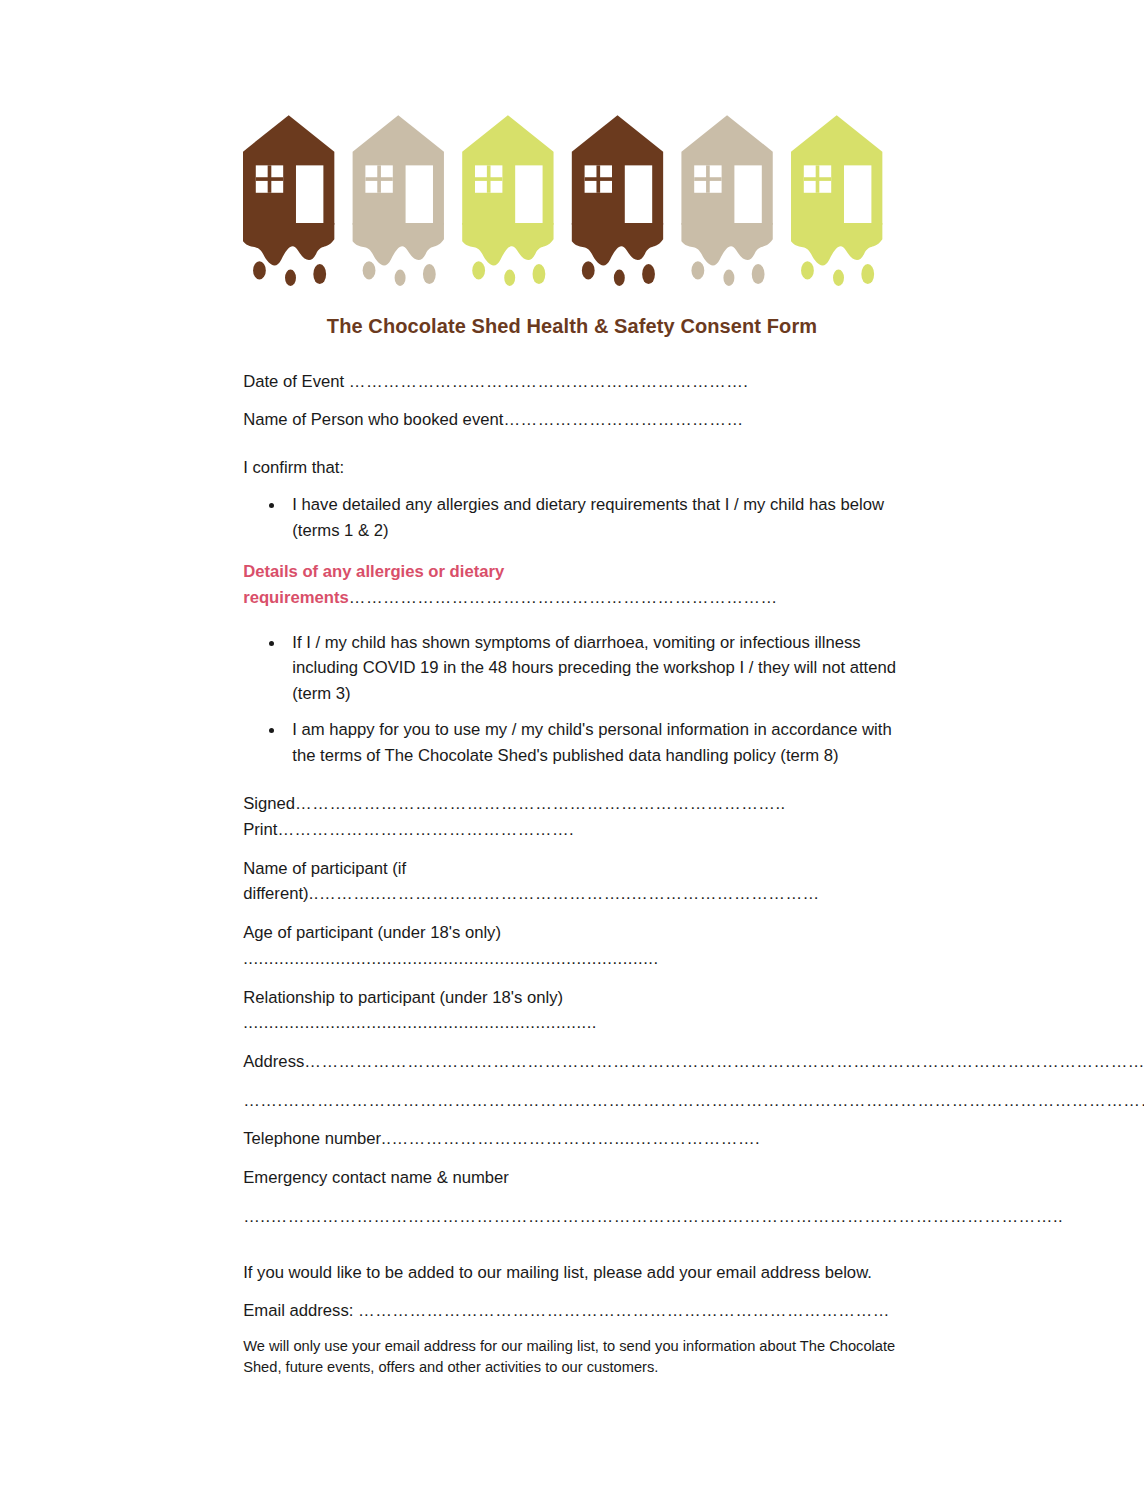The Chocolate Shed Health & Safety Consent Form
Date of Event …………………………………………………………….
Name of Person who booked event……………………………………
I confirm that:
I have detailed any allergies and dietary requirements that I / my child has below (terms 1 & 2)
Details of any allergies or dietary requirements…………………………………………………………………
If I / my child has shown symptoms of diarrhoea, vomiting or infectious illness including COVID 19 in the 48 hours preceding the workshop I / they will not attend (term 3)
I am happy for you to use my / my child's personal information in accordance with the terms of The Chocolate Shed's published data handling policy (term 8)
Signed………………………………………………………………………….. Print…………………………………………….
Name of participant (if different)..………..……………………………………..……………………………
Age of participant (under 18's only) .................................................................................
Relationship to participant (under 18's only) .....................................................................
Address…………………………………………………………………………………………………………………………………
…….………………………………………………………………………………………………………………………………………
Telephone number..…………………………………....………………….
Emergency contact name & number
…..……………………………………………………………………..…………………………………………………..
If you would like to be added to our mailing list, please add your email address below.
Email address: …………………………………………………………………………………
We will only use your email address for our mailing list, to send you information about The Chocolate Shed, future events, offers and other activities to our customers.